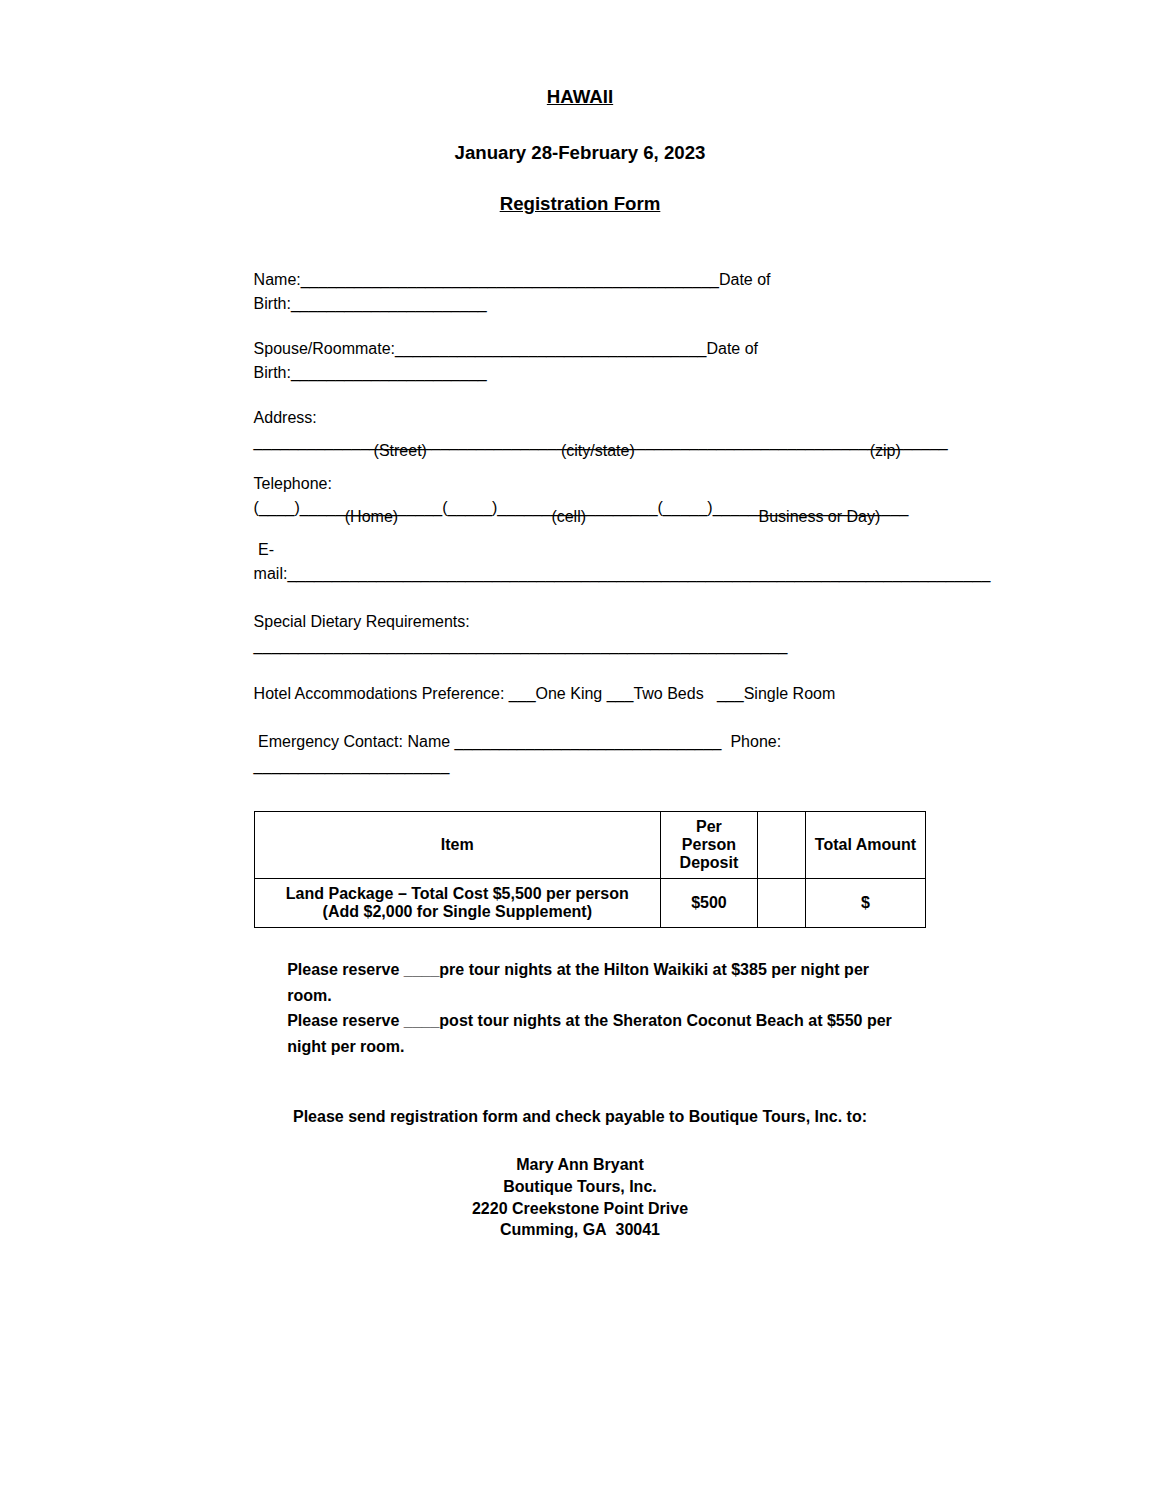HAWAII
January 28-February 6, 2023
Registration Form
Name:_______________________________________________Date of Birth:______________________
Spouse/Roommate:___________________________________Date of Birth:______________________
Address: ______________________________________________________________________________
(Street) (city/state) (zip)
Telephone: (____)________________(_____)__________________(_____)______________________
(Home) (cell) Business or Day)
E-mail:_______________________________________________________________________________
Special Dietary Requirements: ____________________________________________________________
Hotel Accommodations Preference: ___One King ___Two Beds ___Single Room
Emergency Contact: Name ______________________________ Phone: ______________________
| Item | Per Person Deposit | | Total Amount |
| --- | --- | --- | --- |
| Land Package – Total Cost $5,500 per person (Add $2,000 for Single Supplement) | $500 | | $ |
Please reserve ____pre tour nights at the Hilton Waikiki at $385 per night per room.
Please reserve ____post tour nights at the Sheraton Coconut Beach at $550 per night per room.
Please send registration form and check payable to Boutique Tours, Inc. to:
Mary Ann Bryant
Boutique Tours, Inc.
2220 Creekstone Point Drive
Cumming, GA 30041